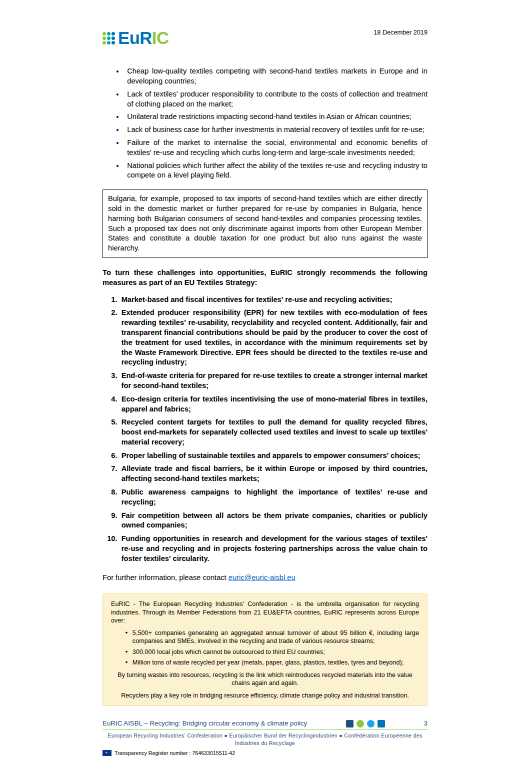EuR IC
18 December 2019
Cheap low-quality textiles competing with second-hand textiles markets in Europe and in developing countries;
Lack of textiles' producer responsibility to contribute to the costs of collection and treatment of clothing placed on the market;
Unilateral trade restrictions impacting second-hand textiles in Asian or African countries;
Lack of business case for further investments in material recovery of textiles unfit for re-use;
Failure of the market to internalise the social, environmental and economic benefits of textiles' re-use and recycling which curbs long-term and large-scale investments needed;
National policies which further affect the ability of the textiles re-use and recycling industry to compete on a level playing field.
Bulgaria, for example, proposed to tax imports of second-hand textiles which are either directly sold in the domestic market or further prepared for re-use by companies in Bulgaria, hence harming both Bulgarian consumers of second hand-textiles and companies processing textiles. Such a proposed tax does not only discriminate against imports from other European Member States and constitute a double taxation for one product but also runs against the waste hierarchy.
To turn these challenges into opportunities, EuRIC strongly recommends the following measures as part of an EU Textiles Strategy:
Market-based and fiscal incentives for textiles' re-use and recycling activities;
Extended producer responsibility (EPR) for new textiles with eco-modulation of fees rewarding textiles' re-usability, recyclability and recycled content. Additionally, fair and transparent financial contributions should be paid by the producer to cover the cost of the treatment for used textiles, in accordance with the minimum requirements set by the Waste Framework Directive. EPR fees should be directed to the textiles re-use and recycling industry;
End-of-waste criteria for prepared for re-use textiles to create a stronger internal market for second-hand textiles;
Eco-design criteria for textiles incentivising the use of mono-material fibres in textiles, apparel and fabrics;
Recycled content targets for textiles to pull the demand for quality recycled fibres, boost end-markets for separately collected used textiles and invest to scale up textiles' material recovery;
Proper labelling of sustainable textiles and apparels to empower consumers' choices;
Alleviate trade and fiscal barriers, be it within Europe or imposed by third countries, affecting second-hand textiles markets;
Public awareness campaigns to highlight the importance of textiles' re-use and recycling;
Fair competition between all actors be them private companies, charities or publicly owned companies;
Funding opportunities in research and development for the various stages of textiles' re-use and recycling and in projects fostering partnerships across the value chain to foster textiles' circularity.
For further information, please contact euric@euric-aisbl.eu
EuRIC - The European Recycling Industries' Confederation - is the umbrella organisation for recycling industries. Through its Member Federations from 21 EU&EFTA countries, EuRIC represents across Europe over:
5,500+ companies generating an aggregated annual turnover of about 95 billion €, including large companies and SMEs, involved in the recycling and trade of various resource streams;
300,000 local jobs which cannot be outsourced to third EU countries;
Million tons of waste recycled per year (metals, paper, glass, plastics, textiles, tyres and beyond);
By turning wastes into resources, recycling is the link which reintroduces recycled materials into the value chains again and again.
Recyclers play a key role in bridging resource efficiency, climate change policy and industrial transition.
EuRIC AISBL – Recycling: Bridging circular economy & climate policy 3
European Recycling Industries' Confederation ● Europäischer Bund der Recyclingindustrien ● Confédération Européenne des Industries du Recyclage
Transparency Register number : 764633015511-42